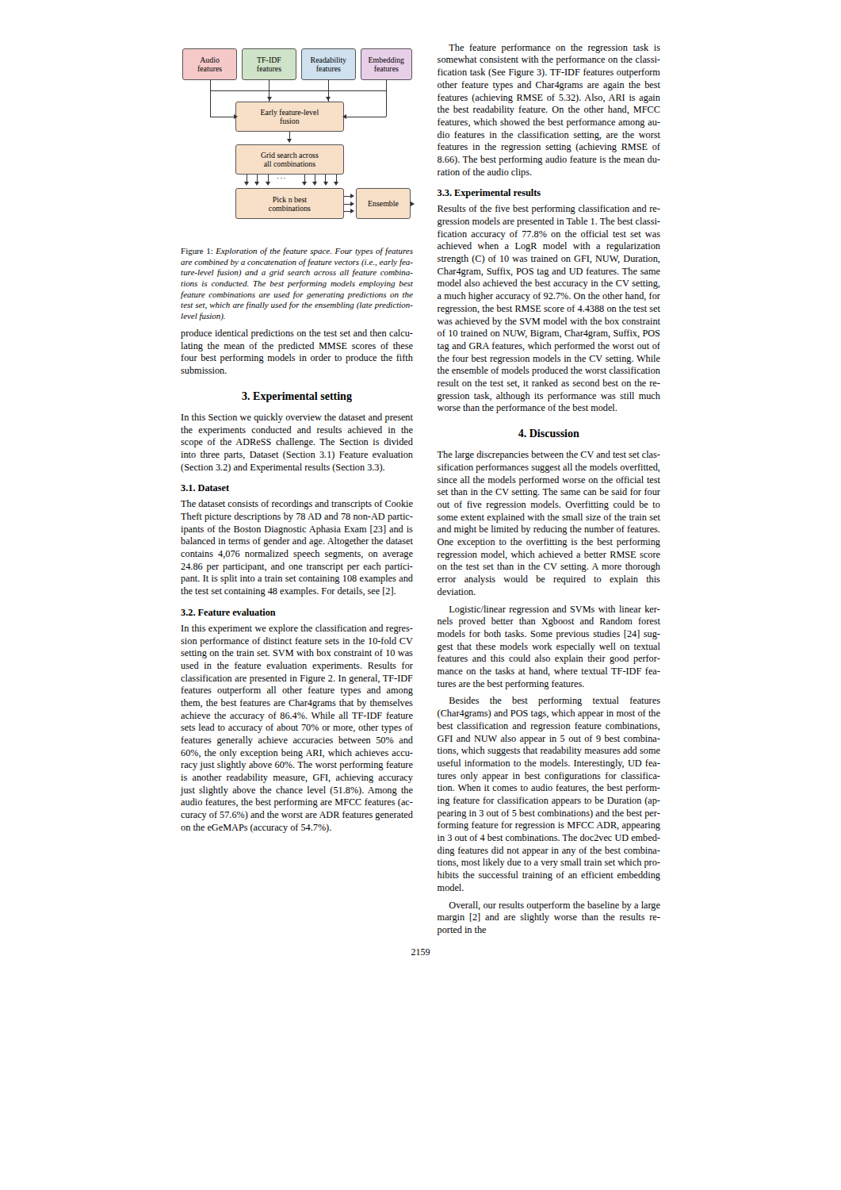Audio
features
TF-IDF
features
Readability
features
Embedding
features
Early feature-level
fusion
Grid search across
all combinations
Pick n best
combinations
Ensemble
···
Figure 1: Exploration of the feature space. Four types of features are combined by a concatenation of feature vectors (i.e., early feature-level fusion) and a grid search across all feature combinations is conducted. The best performing models employing best feature combinations are used for generating predictions on the test set, which are finally used for the ensembling (late prediction-level fusion).
produce identical predictions on the test set and then calculating the mean of the predicted MMSE scores of these four best performing models in order to produce the fifth submission.
3. Experimental setting
In this Section we quickly overview the dataset and present the experiments conducted and results achieved in the scope of the ADReSS challenge. The Section is divided into three parts, Dataset (Section 3.1) Feature evaluation (Section 3.2) and Experimental results (Section 3.3).
3.1. Dataset
The dataset consists of recordings and transcripts of Cookie Theft picture descriptions by 78 AD and 78 non-AD participants of the Boston Diagnostic Aphasia Exam [23] and is balanced in terms of gender and age. Altogether the dataset contains 4,076 normalized speech segments, on average 24.86 per participant, and one transcript per each participant. It is split into a train set containing 108 examples and the test set containing 48 examples. For details, see [2].
3.2. Feature evaluation
In this experiment we explore the classification and regression performance of distinct feature sets in the 10-fold CV setting on the train set. SVM with box constraint of 10 was used in the feature evaluation experiments. Results for classification are presented in Figure 2. In general, TF-IDF features outperform all other feature types and among them, the best features are Char4grams that by themselves achieve the accuracy of 86.4%. While all TF-IDF feature sets lead to accuracy of about 70% or more, other types of features generally achieve accuracies between 50% and 60%, the only exception being ARI, which achieves accuracy just slightly above 60%. The worst performing feature is another readability measure, GFI, achieving accuracy just slightly above the chance level (51.8%). Among the audio features, the best performing are MFCC features (accuracy of 57.6%) and the worst are ADR features generated on the eGeMAPs (accuracy of 54.7%).
The feature performance on the regression task is somewhat consistent with the performance on the classification task (See Figure 3). TF-IDF features outperform other feature types and Char4grams are again the best features (achieving RMSE of 5.32). Also, ARI is again the best readability feature. On the other hand, MFCC features, which showed the best performance among audio features in the classification setting, are the worst features in the regression setting (achieving RMSE of 8.66). The best performing audio feature is the mean duration of the audio clips.
3.3. Experimental results
Results of the five best performing classification and regression models are presented in Table 1. The best classification accuracy of 77.8% on the official test set was achieved when a LogR model with a regularization strength (C) of 10 was trained on GFI, NUW, Duration, Char4gram, Suffix, POS tag and UD features. The same model also achieved the best accuracy in the CV setting, a much higher accuracy of 92.7%. On the other hand, for regression, the best RMSE score of 4.4388 on the test set was achieved by the SVM model with the box constraint of 10 trained on NUW, Bigram, Char4gram, Suffix, POS tag and GRA features, which performed the worst out of the four best regression models in the CV setting. While the ensemble of models produced the worst classification result on the test set, it ranked as second best on the regression task, although its performance was still much worse than the performance of the best model.
4. Discussion
The large discrepancies between the CV and test set classification performances suggest all the models overfitted, since all the models performed worse on the official test set than in the CV setting. The same can be said for four out of five regression models. Overfitting could be to some extent explained with the small size of the train set and might be limited by reducing the number of features. One exception to the overfitting is the best performing regression model, which achieved a better RMSE score on the test set than in the CV setting. A more thorough error analysis would be required to explain this deviation.
Logistic/linear regression and SVMs with linear kernels proved better than Xgboost and Random forest models for both tasks. Some previous studies [24] suggest that these models work especially well on textual features and this could also explain their good performance on the tasks at hand, where textual TF-IDF features are the best performing features.
Besides the best performing textual features (Char4grams) and POS tags, which appear in most of the best classification and regression feature combinations, GFI and NUW also appear in 5 out of 9 best combinations, which suggests that readability measures add some useful information to the models. Interestingly, UD features only appear in best configurations for classification. When it comes to audio features, the best performing feature for classification appears to be Duration (appearing in 3 out of 5 best combinations) and the best performing feature for regression is MFCC ADR, appearing in 3 out of 4 best combinations. The doc2vec UD embedding features did not appear in any of the best combinations, most likely due to a very small train set which prohibits the successful training of an efficient embedding model.
Overall, our results outperform the baseline by a large margin [2] and are slightly worse than the results reported in the
2159